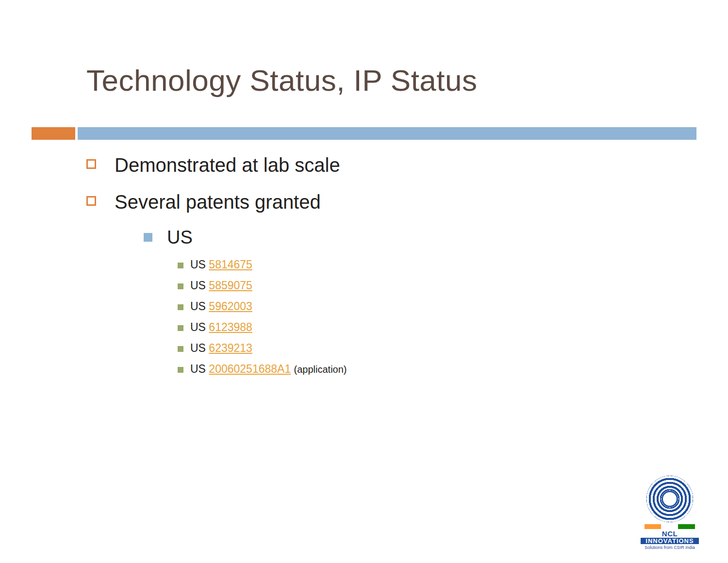Technology Status, IP Status
Demonstrated at lab scale
Several patents granted
US
US 5814675
US 5859075
US 5962003
US 6123988
US 6239213
US 20060251688A1 (application)
NCLINNOVATIONS
Solutions from CSIR India